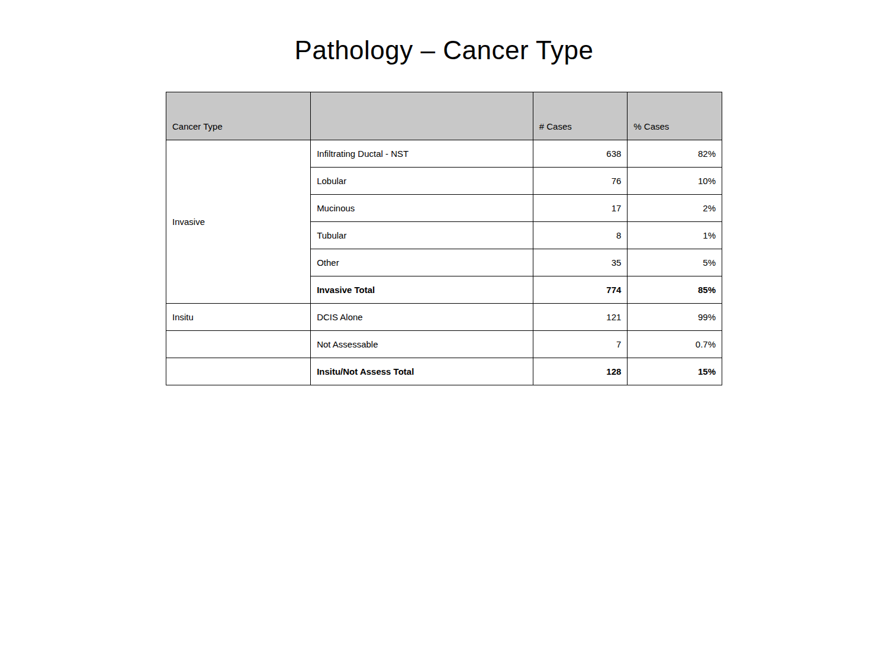Pathology – Cancer Type
| Cancer Type | | # Cases | % Cases |
| --- | --- | --- | --- |
| Invasive | Infiltrating Ductal - NST | 638 | 82% |
| Lobular | 76 | 10% |
| Mucinous | 17 | 2% |
| Tubular | 8 | 1% |
| Other | 35 | 5% |
| Invasive Total | 774 | 85% |
| Insitu | DCIS Alone | 121 | 99% |
| | Not Assessable | 7 | 0.7% |
| | Insitu/Not Assess Total | 128 | 15% |